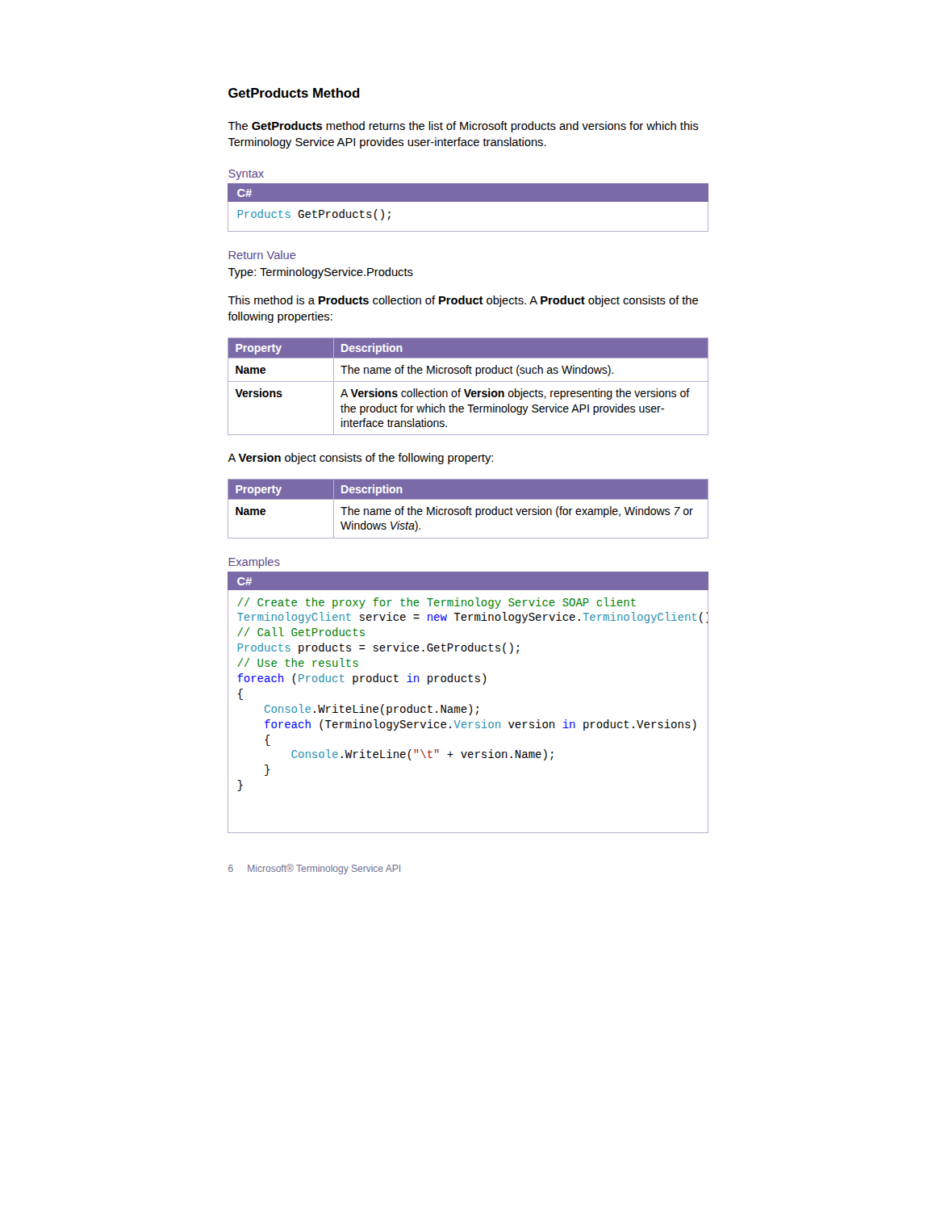GetProducts Method
The GetProducts method returns the list of Microsoft products and versions for which this Terminology Service API provides user-interface translations.
Syntax
C#
Products GetProducts();
Return Value
Type: TerminologyService.Products
This method is a Products collection of Product objects. A Product object consists of the following properties:
| Property | Description |
| --- | --- |
| Name | The name of the Microsoft product (such as Windows). |
| Versions | A Versions collection of Version objects, representing the versions of the product for which the Terminology Service API provides user-interface translations. |
A Version object consists of the following property:
| Property | Description |
| --- | --- |
| Name | The name of the Microsoft product version (for example, Windows 7 or Windows Vista ). |
Examples
C#
// Create the proxy for the Terminology Service SOAP client
TerminologyClient service = new TerminologyService.TerminologyClient();
// Call GetProducts
Products products = service.GetProducts();
// Use the results
foreach (Product product in products)
{
    Console.WriteLine(product.Name);
    foreach (TerminologyService.Version version in product.Versions)
    {
        Console.WriteLine("\t" + version.Name);
    }
}
6 Microsoft® Terminology Service API